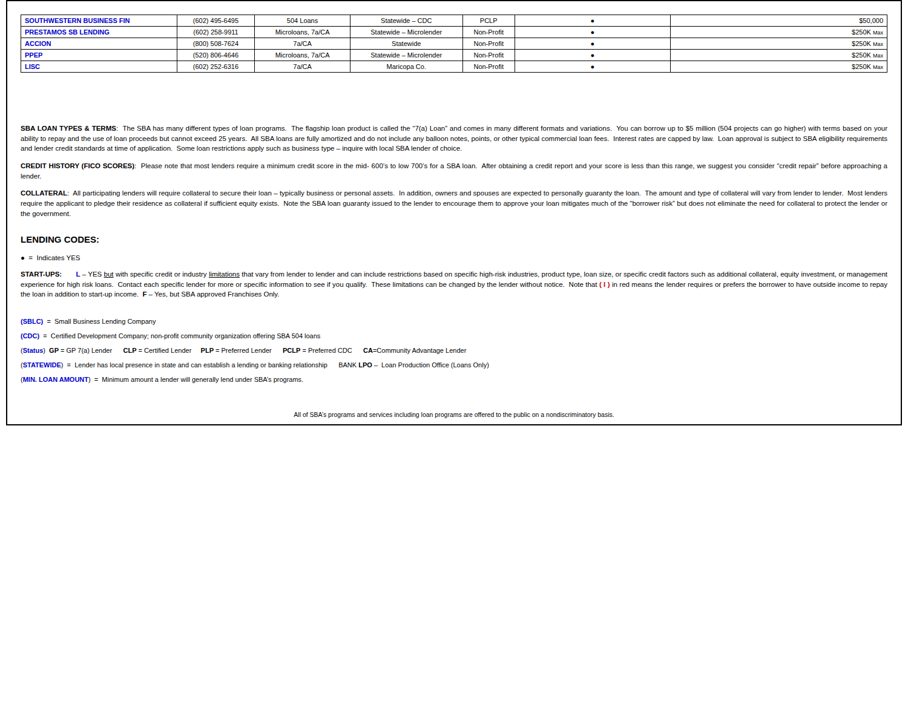| SOUTHWESTERN BUSINESS FIN | (602) 495-6495 | 504 Loans | Statewide – CDC | PCLP | ● | $50,000 |
| PRESTAMOS SB LENDING | (602) 258-9911 | Microloans, 7a/CA | Statewide – Microlender | Non-Profit | ● | $250K Max |
| ACCION | (800) 508-7624 | 7a/CA | Statewide | Non-Profit | ● | $250K Max |
| PPEP | (520) 806-4646 | Microloans, 7a/CA | Statewide – Microlender | Non-Profit | ● | $250K Max |
| LISC | (602) 252-6316 | 7a/CA | Maricopa Co. | Non-Profit | ● | $250K Max |
SBA LOAN TYPES & TERMS: The SBA has many different types of loan programs. The flagship loan product is called the “7(a) Loan” and comes in many different formats and variations. You can borrow up to $5 million (504 projects can go higher) with terms based on your ability to repay and the use of loan proceeds but cannot exceed 25 years. All SBA loans are fully amortized and do not include any balloon notes, points, or other typical commercial loan fees. Interest rates are capped by law. Loan approval is subject to SBA eligibility requirements and lender credit standards at time of application. Some loan restrictions apply such as business type – inquire with local SBA lender of choice.
CREDIT HISTORY (FICO SCORES): Please note that most lenders require a minimum credit score in the mid- 600’s to low 700’s for a SBA loan. After obtaining a credit report and your score is less than this range, we suggest you consider “credit repair” before approaching a lender.
COLLATERAL: All participating lenders will require collateral to secure their loan – typically business or personal assets. In addition, owners and spouses are expected to personally guaranty the loan. The amount and type of collateral will vary from lender to lender. Most lenders require the applicant to pledge their residence as collateral if sufficient equity exists. Note the SBA loan guaranty issued to the lender to encourage them to approve your loan mitigates much of the “borrower risk” but does not eliminate the need for collateral to protect the lender or the government.
LENDING CODES:
● = Indicates YES
START-UPS: L – YES but with specific credit or industry limitations that vary from lender to lender and can include restrictions based on specific high-risk industries, product type, loan size, or specific credit factors such as additional collateral, equity investment, or management experience for high risk loans. Contact each specific lender for more or specific information to see if you qualify. These limitations can be changed by the lender without notice. Note that ( I ) in red means the lender requires or prefers the borrower to have outside income to repay the loan in addition to start-up income. F – Yes, but SBA approved Franchises Only.
(SBLC) = Small Business Lending Company
(CDC) = Certified Development Company; non-profit community organization offering SBA 504 loans
(Status) GP = GP 7(a) Lender CLP = Certified Lender PLP = Preferred Lender PCLP = Preferred CDC CA=Community Advantage Lender
(STATEWIDE) = Lender has local presence in state and can establish a lending or banking relationship BANK LPO – Loan Production Office (Loans Only)
(MIN. LOAN AMOUNT) = Minimum amount a lender will generally lend under SBA’s programs.
All of SBA’s programs and services including loan programs are offered to the public on a nondiscriminatory basis.